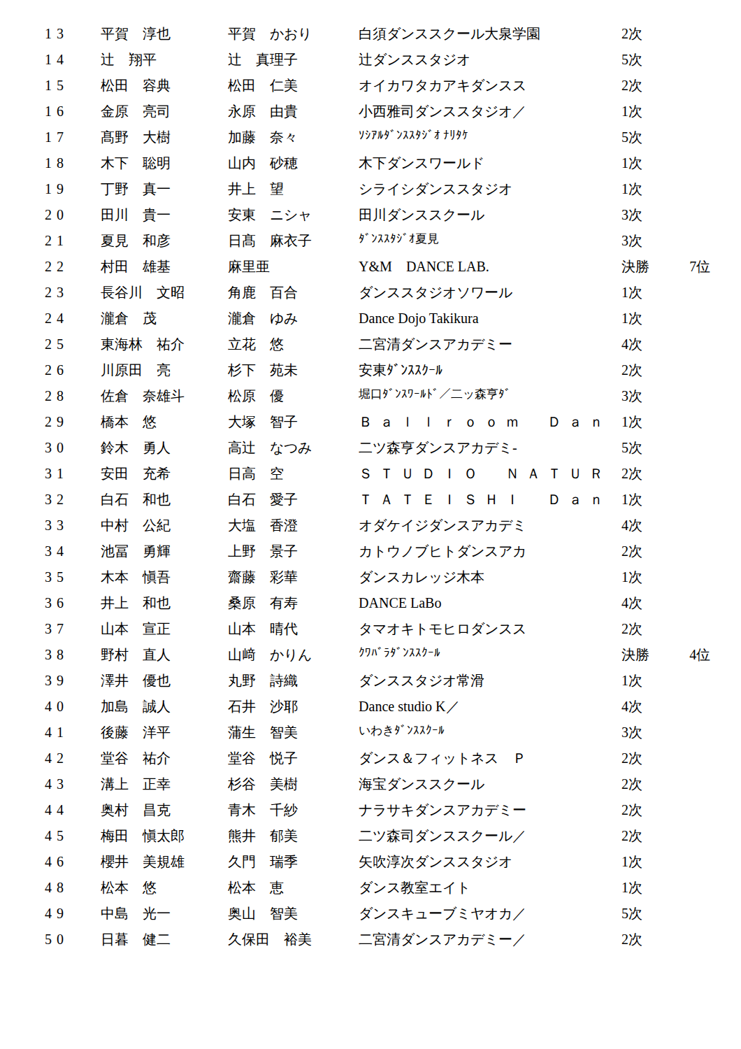| 13 | 平賀 淳也 | 平賀 かおり | 白須ダンススクール大泉学園 | 2次 | |
| 14 | 辻 翔平 | 辻 真理子 | 辻ダンススタジオ | 5次 | |
| 15 | 松田 容典 | 松田 仁美 | オイカワタカアキダンスス | 2次 | |
| 16 | 金原 亮司 | 永原 由貴 | 小西雅司ダンススタジオ／ | 1次 | |
| 17 | 髙野 大樹 | 加藤 奈々 | ｿｼｱﾙﾀﾞﾝｽｽﾀｼﾞｵ ﾅﾘﾀｹ | 5次 | |
| 18 | 木下 聡明 | 山内 砂穂 | 木下ダンスワールド | 1次 | |
| 19 | 丁野 真一 | 井上 望 | シライシダンススタジオ | 1次 | |
| 20 | 田川 貴一 | 安東 ニシャ | 田川ダンススクール | 3次 | |
| 21 | 夏見 和彦 | 日髙 麻衣子 | ﾀﾞﾝｽｽﾀｼﾞｵ夏見 | 3次 | |
| 22 | 村田 雄基 | 麻里亜 | Y&M DANCE LAB. | 決勝 | 7位 |
| 23 | 長谷川 文昭 | 角鹿 百合 | ダンススタジオソワール | 1次 | |
| 24 | 瀧倉 茂 | 瀧倉 ゆみ | Dance Dojo Takikura | 1次 | |
| 25 | 東海林 祐介 | 立花 悠 | 二宮清ダンスアカデミー | 4次 | |
| 26 | 川原田 亮 | 杉下 苑未 | 安東ﾀﾞﾝｽｽｸｰﾙ | 2次 | |
| 28 | 佐倉 奈雄斗 | 松原 優 | 堀口ﾀﾞﾝｽﾜｰﾙﾄﾞ／二ッ森亨ﾀﾞ | 3次 | |
| 29 | 橋本 悠 | 大塚 智子 | Ｂａｌｌｒｏｏｍ Ｄａｎ | 1次 | |
| 30 | 鈴木 勇人 | 高辻 なつみ | 二ツ森亨ダンスアカデミ- | 5次 | |
| 31 | 安田 充希 | 日高 空 | ＳＴＵＤＩＯ ＮＡＴＵＲ | 2次 | |
| 32 | 白石 和也 | 白石 愛子 | ＴＡＴＥＩＳＨＩ Ｄａｎ | 1次 | |
| 33 | 中村 公紀 | 大塩 香澄 | オダケイジダンスアカデミ | 4次 | |
| 34 | 池冨 勇輝 | 上野 景子 | カトウノブヒトダンスアカ | 2次 | |
| 35 | 木本 愼吾 | 齋藤 彩華 | ダンスカレッジ木本 | 1次 | |
| 36 | 井上 和也 | 桑原 有寿 | DANCE LaBo | 4次 | |
| 37 | 山本 宣正 | 山本 晴代 | タマオキトモヒロダンスス | 2次 | |
| 38 | 野村 直人 | 山﨑 かりん | ｸﾜﾊﾞﾗﾀﾞﾝｽｽｸｰﾙ | 決勝 | 4位 |
| 39 | 澤井 優也 | 丸野 詩織 | ダンススタジオ常滑 | 1次 | |
| 40 | 加島 誠人 | 石井 沙耶 | Dance studio K／ | 4次 | |
| 41 | 後藤 洋平 | 蒲生 智美 | いわきﾀﾞﾝｽｽｸｰﾙ | 3次 | |
| 42 | 堂谷 祐介 | 堂谷 悦子 | ダンス＆フィットネス Ｐ | 2次 | |
| 43 | 溝上 正幸 | 杉谷 美樹 | 海宝ダンススクール | 2次 | |
| 44 | 奥村 昌克 | 青木 千紗 | ナラサキダンスアカデミー | 2次 | |
| 45 | 梅田 愼太郎 | 熊井 郁美 | 二ツ森司ダンススクール／ | 2次 | |
| 46 | 櫻井 美規雄 | 久門 瑞季 | 矢吹淳次ダンススタジオ | 1次 | |
| 48 | 松本 悠 | 松本 恵 | ダンス教室エイト | 1次 | |
| 49 | 中島 光一 | 奥山 智美 | ダンスキューブミヤオカ／ | 5次 | |
| 50 | 日暮 健二 | 久保田 裕美 | 二宮清ダンスアカデミー／ | 2次 | |